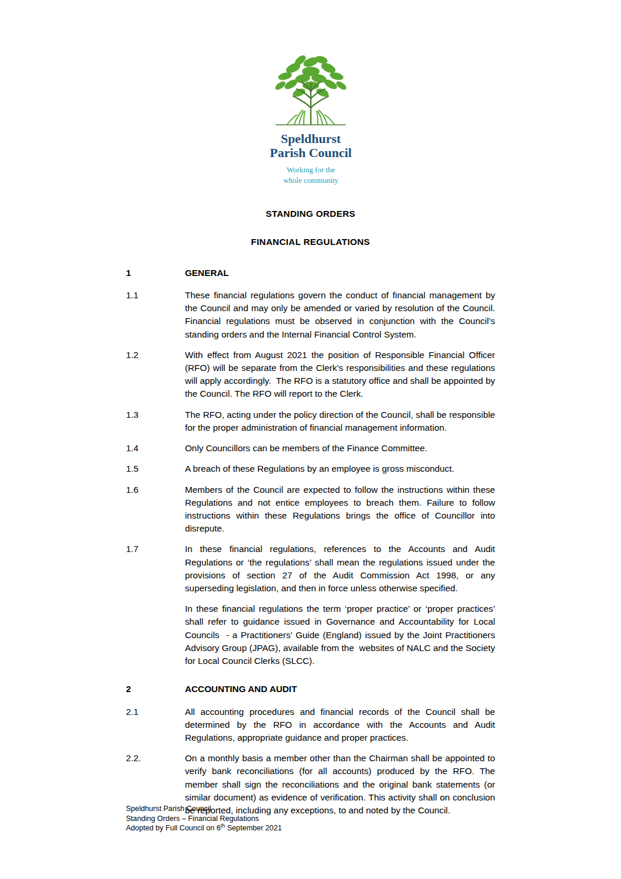Speldhurst Parish Council Working for the whole community
STANDING ORDERS
FINANCIAL REGULATIONS
1
GENERAL
1.1
These financial regulations govern the conduct of financial management by the Council and may only be amended or varied by resolution of the Council. Financial regulations must be observed in conjunction with the Council’s standing orders and the Internal Financial Control System.
1.2
With effect from August 2021 the position of Responsible Financial Officer (RFO) will be separate from the Clerk’s responsibilities and these regulations will apply accordingly. The RFO is a statutory office and shall be appointed by the Council. The RFO will report to the Clerk.
1.3
The RFO, acting under the policy direction of the Council, shall be responsible for the proper administration of financial management information.
1.4
Only Councillors can be members of the Finance Committee.
1.5
A breach of these Regulations by an employee is gross misconduct.
1.6
Members of the Council are expected to follow the instructions within these Regulations and not entice employees to breach them. Failure to follow instructions within these Regulations brings the office of Councillor into disrepute.
1.7
In these financial regulations, references to the Accounts and Audit Regulations or ‘the regulations’ shall mean the regulations issued under the provisions of section 27 of the Audit Commission Act 1998, or any superseding legislation, and then in force unless otherwise specified.
In these financial regulations the term ‘proper practice’ or ‘proper practices’ shall refer to guidance issued in Governance and Accountability for Local Councils - a Practitioners’ Guide (England) issued by the Joint Practitioners Advisory Group (JPAG), available from the websites of NALC and the Society for Local Council Clerks (SLCC).
2
ACCOUNTING AND AUDIT
2.1
All accounting procedures and financial records of the Council shall be determined by the RFO in accordance with the Accounts and Audit Regulations, appropriate guidance and proper practices.
2.2.
On a monthly basis a member other than the Chairman shall be appointed to verify bank reconciliations (for all accounts) produced by the RFO. The member shall sign the reconciliations and the original bank statements (or similar document) as evidence of verification. This activity shall on conclusion be reported, including any exceptions, to and noted by the Council.
Speldhurst Parish Council
Standing Orders – Financial Regulations
Adopted by Full Council on 6th September 2021